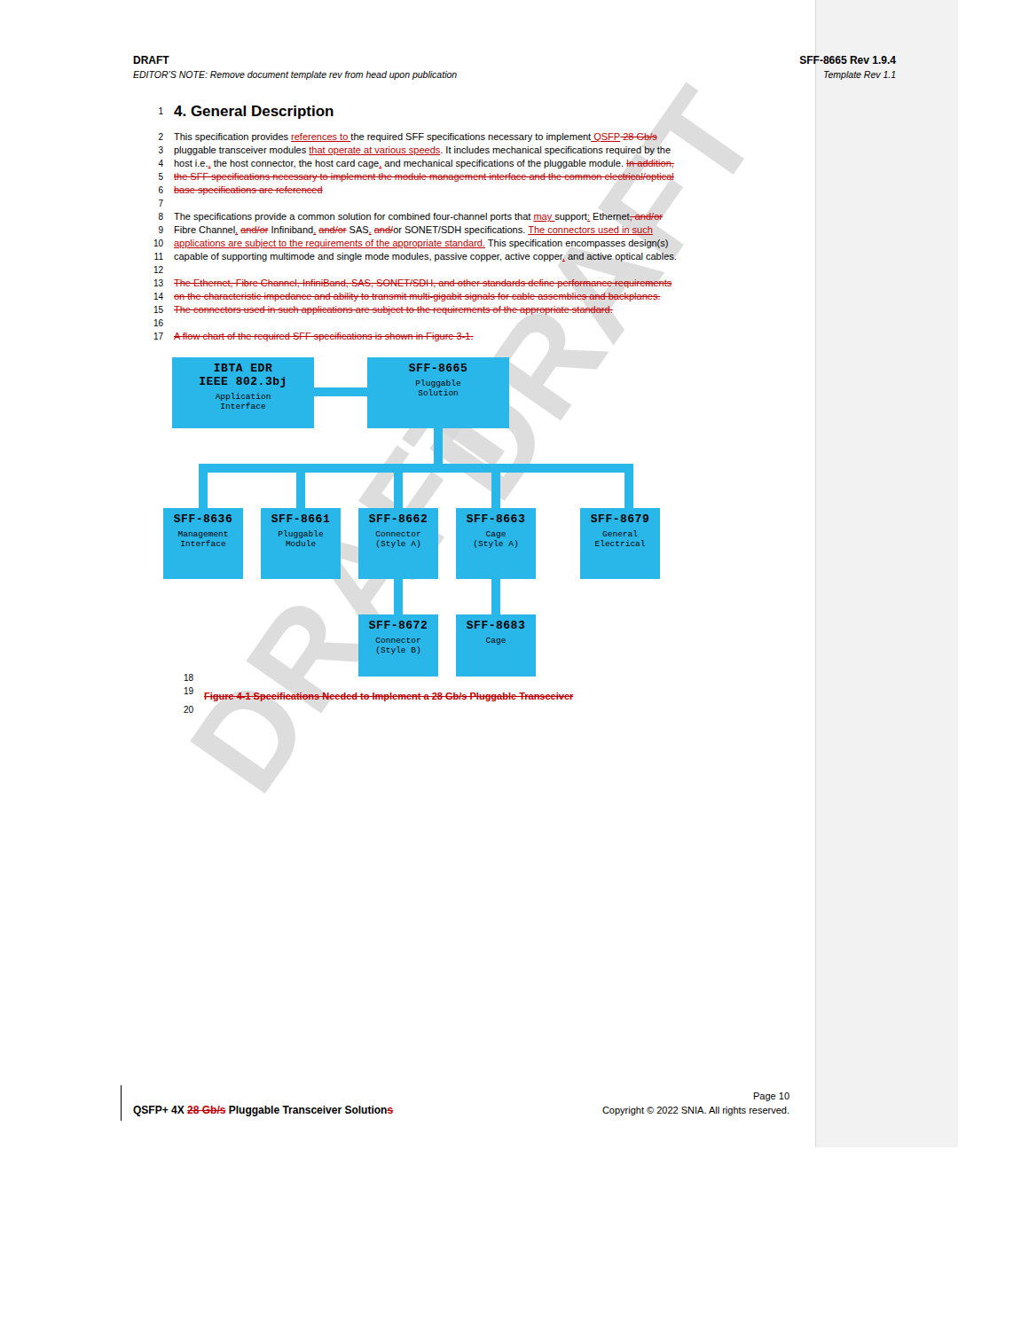DRAFT DRAFT
DRAFT
EDITOR’S NOTE: Remove document template rev from head upon publication
SFF-8665 Rev 1.9.4
Template Rev 1.1
1
4. General Description
2
This specification provides references to the required SFF specifications necessary to implement QSFP 28 Gb/s
3
pluggable transceiver modules that operate at various speeds. It includes mechanical specifications required by the
4
host i.e., the host connector, the host card cage, and mechanical specifications of the pluggable module. In addition,
5
the SFF specifications necessary to implement the module management interface and the common electrical/optical
6
base specifications are referenced
7
8
The specifications provide a common solution for combined four-channel ports that may support: Ethernet, and/or
9
Fibre Channel, and/or Infiniband, and/or SAS, and/or SONET/SDH specifications. The connectors used in such
10
applications are subject to the requirements of the appropriate standard. This specification encompasses design(s)
11
capable of supporting multimode and single mode modules, passive copper, active copper, and active optical cables.
12
13
The Ethernet, Fibre Channel, InfiniBand, SAS, SONET/SDH, and other standards define performance requirements
14
on the characteristic impedance and ability to transmit multi-gigabit signals for cable assemblies and backplanes.
15
The connectors used in such applications are subject to the requirements of the appropriate standard.
16
17
A flow chart of the required SFF specifications is shown in Figure 3-1.
IBTA EDR
IEEE 802.3bj
Application
Interface
SFF-8665
Pluggable
Solution
SFF-8636
Management
Interface
SFF-8661
Pluggable
Module
SFF-8662
Connector
(Style A)
SFF-8663
Cage
(Style A)
SFF-8679
General
Electrical
SFF-8672
Connector
(Style B)
SFF-8683
Cage
18
19
Figure 4-1 Specifications Needed to Implement a 28 Gb/s Pluggable Transceiver
20
QSFP+ 4X 28 Gb/s Pluggable Transceiver Solutions
Page 10
Copyright © 2022 SNIA. All rights reserved.